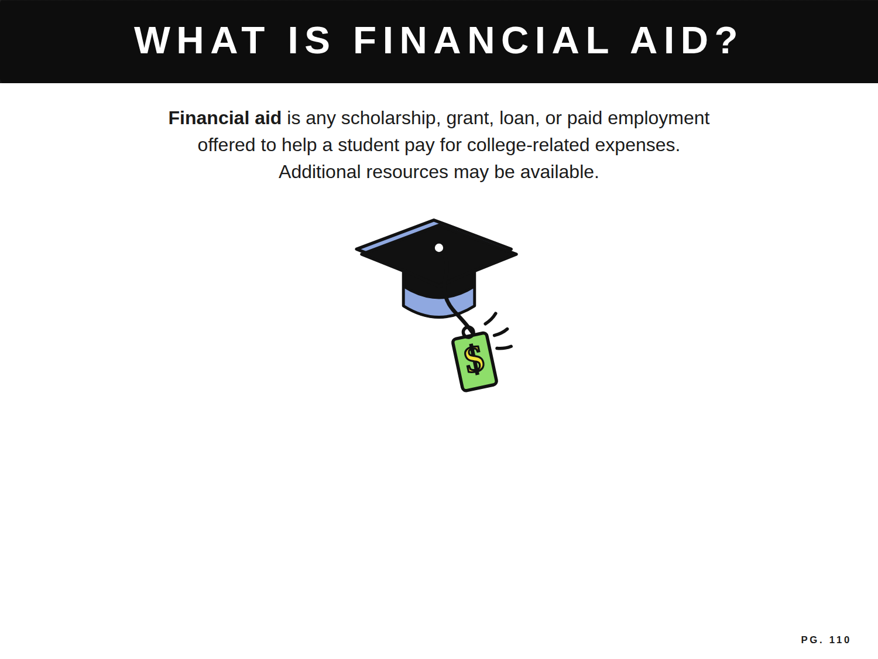What is Financial Aid?
Financial aid is any scholarship, grant, loan, or paid employment offered to help a student pay for college-related expenses. Additional resources may be available.
Graduation cap with a dollar sign price tag $
Pg. 110